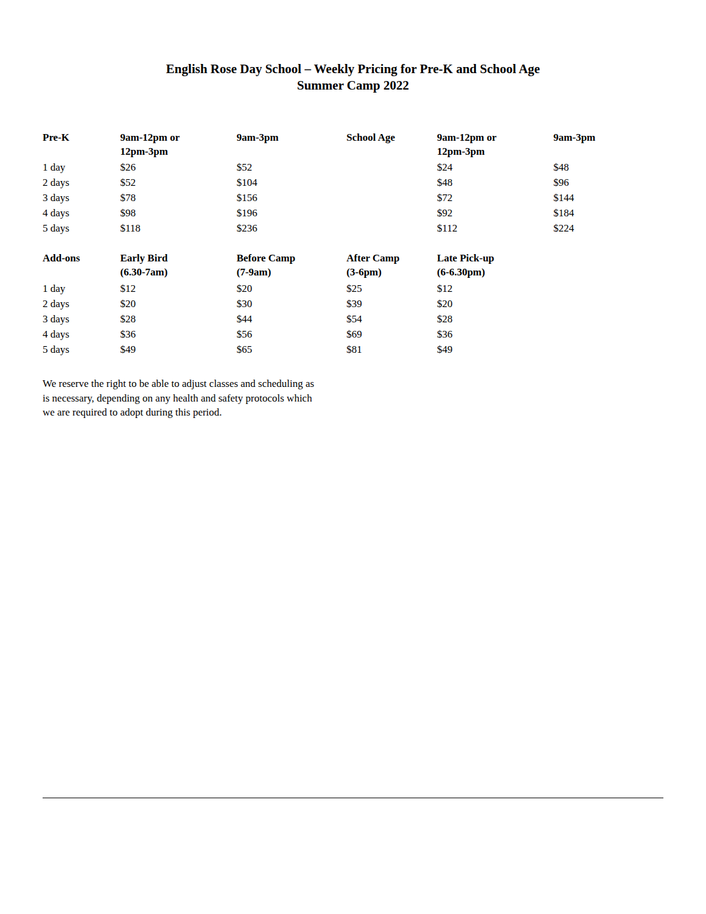English Rose Day School – Weekly Pricing for Pre-K and School Age
Summer Camp 2022
| Pre-K | 9am-12pm or 12pm-3pm | 9am-3pm | School Age | 9am-12pm or 12pm-3pm | 9am-3pm |
| --- | --- | --- | --- | --- | --- |
| 1 day | $26 | $52 | | $24 | $48 |
| 2 days | $52 | $104 | | $48 | $96 |
| 3 days | $78 | $156 | | $72 | $144 |
| 4 days | $98 | $196 | | $92 | $184 |
| 5 days | $118 | $236 | | $112 | $224 |
| Add-ons | Early Bird (6.30-7am) | Before Camp (7-9am) | After Camp (3-6pm) | Late Pick-up (6-6.30pm) | |
| 1 day | $12 | $20 | $25 | $12 | |
| 2 days | $20 | $30 | $39 | $20 | |
| 3 days | $28 | $44 | $54 | $28 | |
| 4 days | $36 | $56 | $69 | $36 | |
| 5 days | $49 | $65 | $81 | $49 | |
We reserve the right to be able to adjust classes and scheduling as is necessary, depending on any health and safety protocols which we are required to adopt during this period.